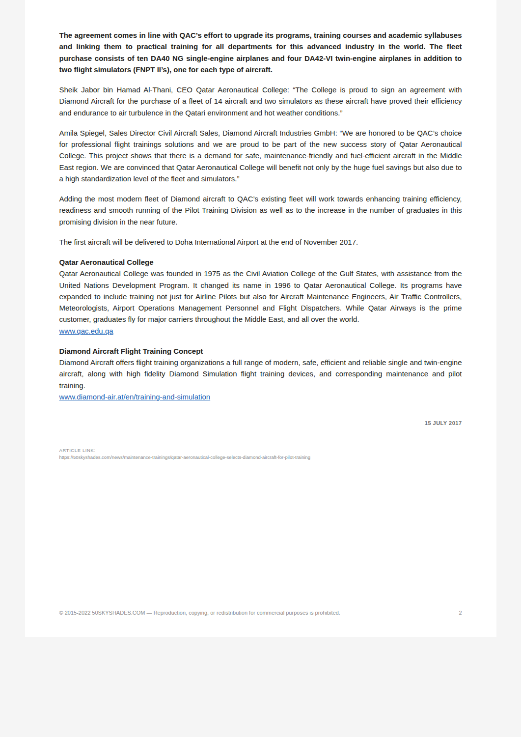The agreement comes in line with QAC’s effort to upgrade its programs, training courses and academic syllabuses and linking them to practical training for all departments for this advanced industry in the world. The fleet purchase consists of ten DA40 NG single-engine airplanes and four DA42-VI twin-engine airplanes in addition to two flight simulators (FNPT II’s), one for each type of aircraft.
Sheik Jabor bin Hamad Al-Thani, CEO Qatar Aeronautical College: “The College is proud to sign an agreement with Diamond Aircraft for the purchase of a fleet of 14 aircraft and two simulators as these aircraft have proved their efficiency and endurance to air turbulence in the Qatari environment and hot weather conditions.”
Amila Spiegel, Sales Director Civil Aircraft Sales, Diamond Aircraft Industries GmbH: “We are honored to be QAC’s choice for professional flight trainings solutions and we are proud to be part of the new success story of Qatar Aeronautical College. This project shows that there is a demand for safe, maintenance-friendly and fuel-efficient aircraft in the Middle East region. We are convinced that Qatar Aeronautical College will benefit not only by the huge fuel savings but also due to a high standardization level of the fleet and simulators.”
Adding the most modern fleet of Diamond aircraft to QAC’s existing fleet will work towards enhancing training efficiency, readiness and smooth running of the Pilot Training Division as well as to the increase in the number of graduates in this promising division in the near future.
The first aircraft will be delivered to Doha International Airport at the end of November 2017.
Qatar Aeronautical College
Qatar Aeronautical College was founded in 1975 as the Civil Aviation College of the Gulf States, with assistance from the United Nations Development Program. It changed its name in 1996 to Qatar Aeronautical College. Its programs have expanded to include training not just for Airline Pilots but also for Aircraft Maintenance Engineers, Air Traffic Controllers, Meteorologists, Airport Operations Management Personnel and Flight Dispatchers. While Qatar Airways is the prime customer, graduates fly for major carriers throughout the Middle East, and all over the world.
www.qac.edu.qa
Diamond Aircraft Flight Training Concept
Diamond Aircraft offers flight training organizations a full range of modern, safe, efficient and reliable single and twin-engine aircraft, along with high fidelity Diamond Simulation flight training devices, and corresponding maintenance and pilot training.
www.diamond-air.at/en/training-and-simulation
15 JULY 2017
ARTICLE LINK:
https://50skyshades.com/news/maintenance-trainings/qatar-aeronautical-college-selects-diamond-aircraft-for-pilot-training
© 2015-2022 50SKYSHADES.COM — Reproduction, copying, or redistribution for commercial purposes is prohibited.
2